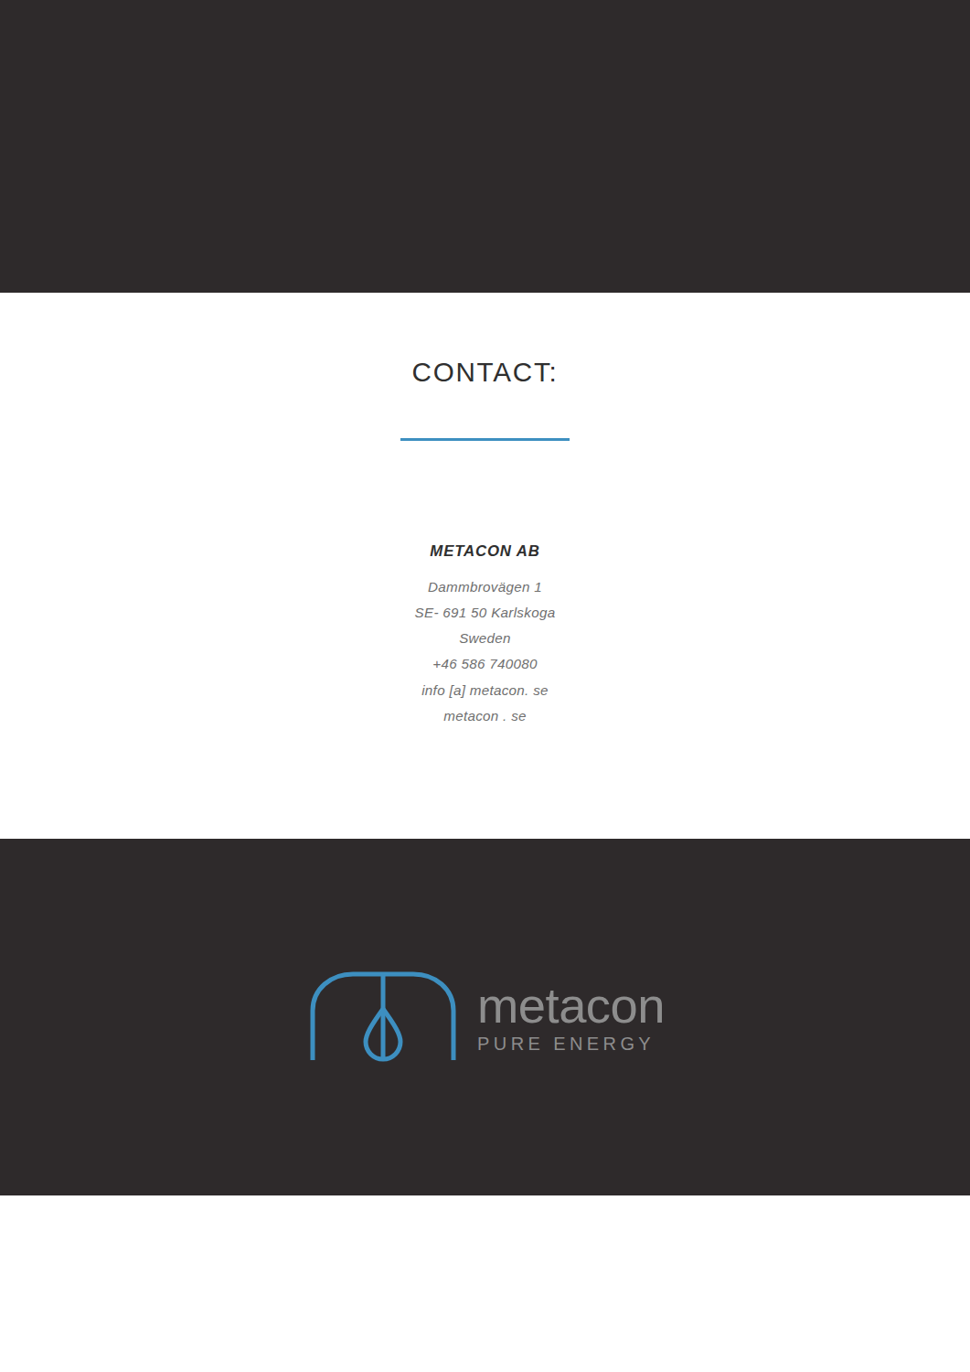CONTACT:
METACON AB Dammbrovägen 1
SE- 691 50 Karlskoga
Sweden
+46 586 740080
info [a] metacon. se
metacon . se
metacon PURE ENERGY